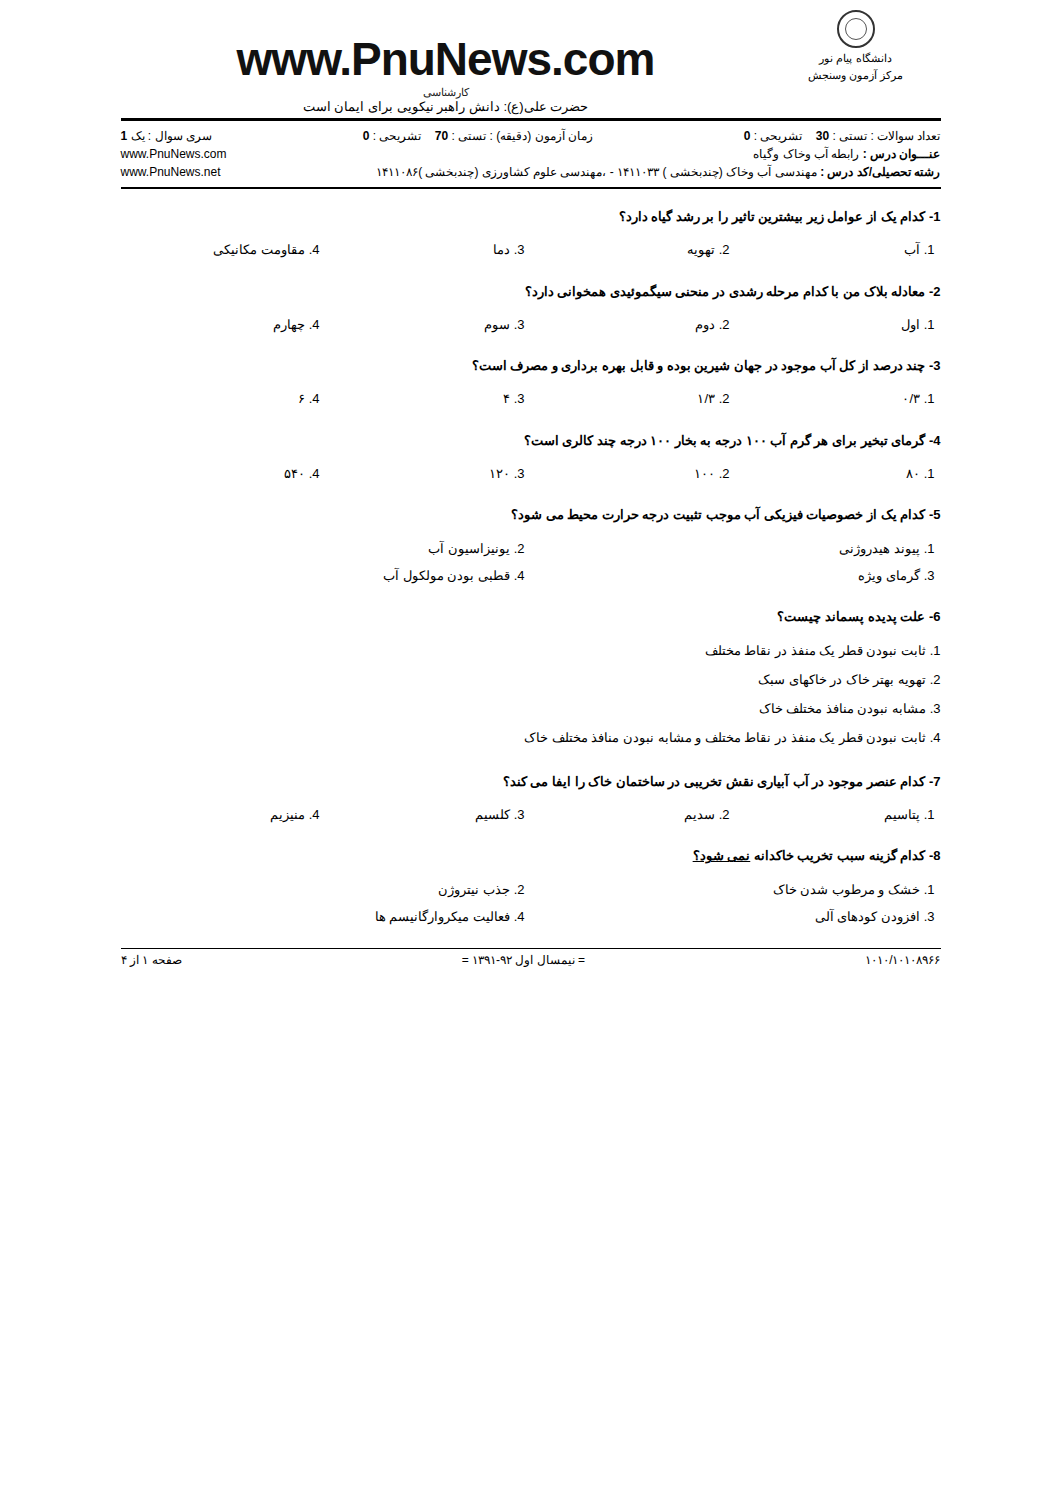دانشگاه پیام نور
مرکز آزمون وسنجش
www.PnuNews.com
کارشناسی
حضرت علی(ع): دانش راهبر نیکویی برای ایمان است
تعداد سوالات : تستی : 30 تشریحی : 0
زمان آزمون (دقیقه) : تستی : 70 تشریحی : 0
سری سوال : یک 1
عنـــوان درس : رابطه آب وخاک وگیاه
www.PnuNews.com
رشته تحصیلی/کد درس : مهندسی آب وخاک (چندبخشی ) ۱۴۱۱۰۳۳ - ،مهندسی علوم کشاورزی (چندبخشی )۱۴۱۱۰۸۶
www.PnuNews.net
1- کدام یک از عوامل زیر بیشترین تاثیر را بر رشد گیاه دارد؟
1. آب
2. تهویه
3. دما
4. مقاومت مکانیکی
2- معادله بلاک من با کدام مرحله رشدی در منحنی سیگموئیدی همخوانی دارد؟
1. اول
2. دوم
3. سوم
4. چهارم
3- چند درصد از کل آب موجود در جهان شیرین بوده و قابل بهره برداری و مصرف است؟
1. ۰/۳
2. ۱/۳
3. ۴
4. ۶
4- گرمای تبخیر برای هر گرم آب ۱۰۰ درجه به بخار ۱۰۰ درجه چند کالری است؟
1. ۸۰
2. ۱۰۰
3. ۱۲۰
4. ۵۴۰
5- کدام یک از خصوصیات فیزیکی آب موجب تثبیت درجه حرارت محیط می شود؟
1. پیوند هیدروژنی
2. یونیزاسیون آب
3. گرمای ویژه
4. قطبی بودن مولکول آب
6- علت پدیده پسماند چیست؟
1. ثابت نبودن قطر یک منفذ در نقاط مختلف
2. تهویه بهتر خاک در خاکهای سبک
3. مشابه نبودن منافذ مختلف خاک
4. ثابت نبودن قطر یک منفذ در نقاط مختلف و مشابه نبودن منافذ مختلف خاک
7- کدام عنصر موجود در آب آبیاری نقش تخریبی در ساختمان خاک را ایفا می کند؟
1. پتاسیم
2. سدیم
3. کلسیم
4. منیزیم
8- کدام گزینه سبب تخریب خاکدانه نمی شود؟
1. خشک و مرطوب شدن خاک
2. جذب نیتروژن
3. افزودن کودهای آلی
4. فعالیت میکروارگانیسم ها
۱۰۱۰/۱۰۱۰۸۹۶۶
= نیمسال اول ۹۲-۱۳۹۱ =
صفحه ۱ از ۴